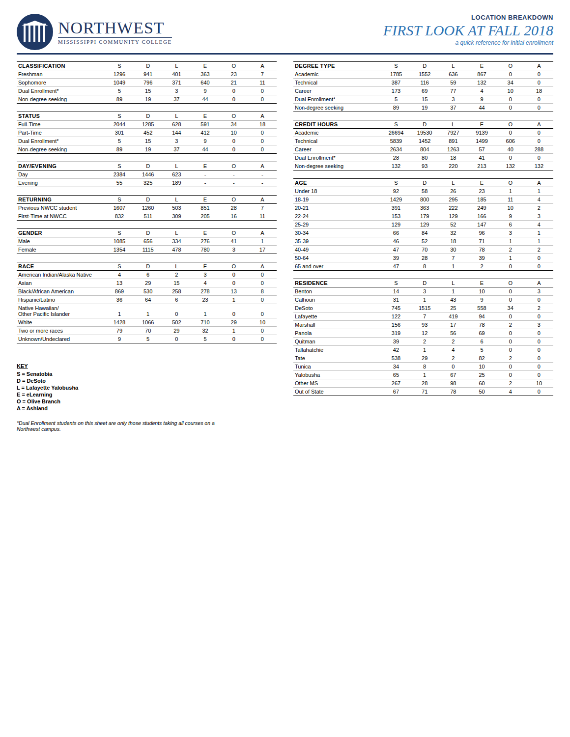NORTHWEST
MISSISSIPPI COMMUNITY COLLEGE
LOCATION BREAKDOWN
FIRST LOOK AT FALL 2018
a quick reference for initial enrollment
| CLASSIFICATION | S | D | L | E | O | A |
| --- | --- | --- | --- | --- | --- | --- |
| Freshman | 1296 | 941 | 401 | 363 | 23 | 7 |
| Sophomore | 1049 | 796 | 371 | 640 | 21 | 11 |
| Dual Enrollment* | 5 | 15 | 3 | 9 | 0 | 0 |
| Non-degree seeking | 89 | 19 | 37 | 44 | 0 | 0 |
| STATUS | S | D | L | E | O | A |
| --- | --- | --- | --- | --- | --- | --- |
| Full-Time | 2044 | 1285 | 628 | 591 | 34 | 18 |
| Part-Time | 301 | 452 | 144 | 412 | 10 | 0 |
| Dual Enrollment* | 5 | 15 | 3 | 9 | 0 | 0 |
| Non-degree seeking | 89 | 19 | 37 | 44 | 0 | 0 |
| DAY/EVENING | S | D | L | E | O | A |
| --- | --- | --- | --- | --- | --- | --- |
| Day | 2384 | 1446 | 623 | - | - | - |
| Evening | 55 | 325 | 189 | - | - | - |
| RETURNING | S | D | L | E | O | A |
| --- | --- | --- | --- | --- | --- | --- |
| Previous NWCC student | 1607 | 1260 | 503 | 851 | 28 | 7 |
| First-Time at NWCC | 832 | 511 | 309 | 205 | 16 | 11 |
| GENDER | S | D | L | E | O | A |
| --- | --- | --- | --- | --- | --- | --- |
| Male | 1085 | 656 | 334 | 276 | 41 | 1 |
| Female | 1354 | 1115 | 478 | 780 | 3 | 17 |
| RACE | S | D | L | E | O | A |
| --- | --- | --- | --- | --- | --- | --- |
| American Indian/Alaska Native | 4 | 6 | 2 | 3 | 0 | 0 |
| Asian | 13 | 29 | 15 | 4 | 0 | 0 |
| Black/African American | 869 | 530 | 258 | 278 | 13 | 8 |
| Hispanic/Latino | 36 | 64 | 6 | 23 | 1 | 0 |
| Native Hawaiian/ Other Pacific Islander | 1 | 1 | 0 | 1 | 0 | 0 |
| White | 1428 | 1066 | 502 | 710 | 29 | 10 |
| Two or more races | 79 | 70 | 29 | 32 | 1 | 0 |
| Unknown/Undeclared | 9 | 5 | 0 | 5 | 0 | 0 |
KEY
S = Senatobia
D = DeSoto
L = Lafayette Yalobusha
E = eLearning
O = Olive Branch
A = Ashland
*Dual Enrollment students on this sheet are only those students taking all courses on a Northwest campus.
| DEGREE TYPE | S | D | L | E | O | A |
| --- | --- | --- | --- | --- | --- | --- |
| Academic | 1785 | 1552 | 636 | 867 | 0 | 0 |
| Technical | 387 | 116 | 59 | 132 | 34 | 0 |
| Career | 173 | 69 | 77 | 4 | 10 | 18 |
| Dual Enrollment* | 5 | 15 | 3 | 9 | 0 | 0 |
| Non-degree seeking | 89 | 19 | 37 | 44 | 0 | 0 |
| CREDIT HOURS | S | D | L | E | O | A |
| --- | --- | --- | --- | --- | --- | --- |
| Academic | 26694 | 19530 | 7927 | 9139 | 0 | 0 |
| Technical | 5839 | 1452 | 891 | 1499 | 606 | 0 |
| Career | 2634 | 804 | 1263 | 57 | 40 | 288 |
| Dual Enrollment* | 28 | 80 | 18 | 41 | 0 | 0 |
| Non-degree seeking | 132 | 93 | 220 | 213 | 132 | 132 |
| AGE | S | D | L | E | O | A |
| --- | --- | --- | --- | --- | --- | --- |
| Under 18 | 92 | 58 | 26 | 23 | 1 | 1 |
| 18-19 | 1429 | 800 | 295 | 185 | 11 | 4 |
| 20-21 | 391 | 363 | 222 | 249 | 10 | 2 |
| 22-24 | 153 | 179 | 129 | 166 | 9 | 3 |
| 25-29 | 129 | 129 | 52 | 147 | 6 | 4 |
| 30-34 | 66 | 84 | 32 | 96 | 3 | 1 |
| 35-39 | 46 | 52 | 18 | 71 | 1 | 1 |
| 40-49 | 47 | 70 | 30 | 78 | 2 | 2 |
| 50-64 | 39 | 28 | 7 | 39 | 1 | 0 |
| 65 and over | 47 | 8 | 1 | 2 | 0 | 0 |
| RESIDENCE | S | D | L | E | O | A |
| --- | --- | --- | --- | --- | --- | --- |
| Benton | 14 | 3 | 1 | 10 | 0 | 3 |
| Calhoun | 31 | 1 | 43 | 9 | 0 | 0 |
| DeSoto | 745 | 1515 | 25 | 558 | 34 | 2 |
| Lafayette | 122 | 7 | 419 | 94 | 0 | 0 |
| Marshall | 156 | 93 | 17 | 78 | 2 | 3 |
| Panola | 319 | 12 | 56 | 69 | 0 | 0 |
| Quitman | 39 | 2 | 2 | 6 | 0 | 0 |
| Tallahatchie | 42 | 1 | 4 | 5 | 0 | 0 |
| Tate | 538 | 29 | 2 | 82 | 2 | 0 |
| Tunica | 34 | 8 | 0 | 10 | 0 | 0 |
| Yalobusha | 65 | 1 | 67 | 25 | 0 | 0 |
| Other MS | 267 | 28 | 98 | 60 | 2 | 10 |
| Out of State | 67 | 71 | 78 | 50 | 4 | 0 |